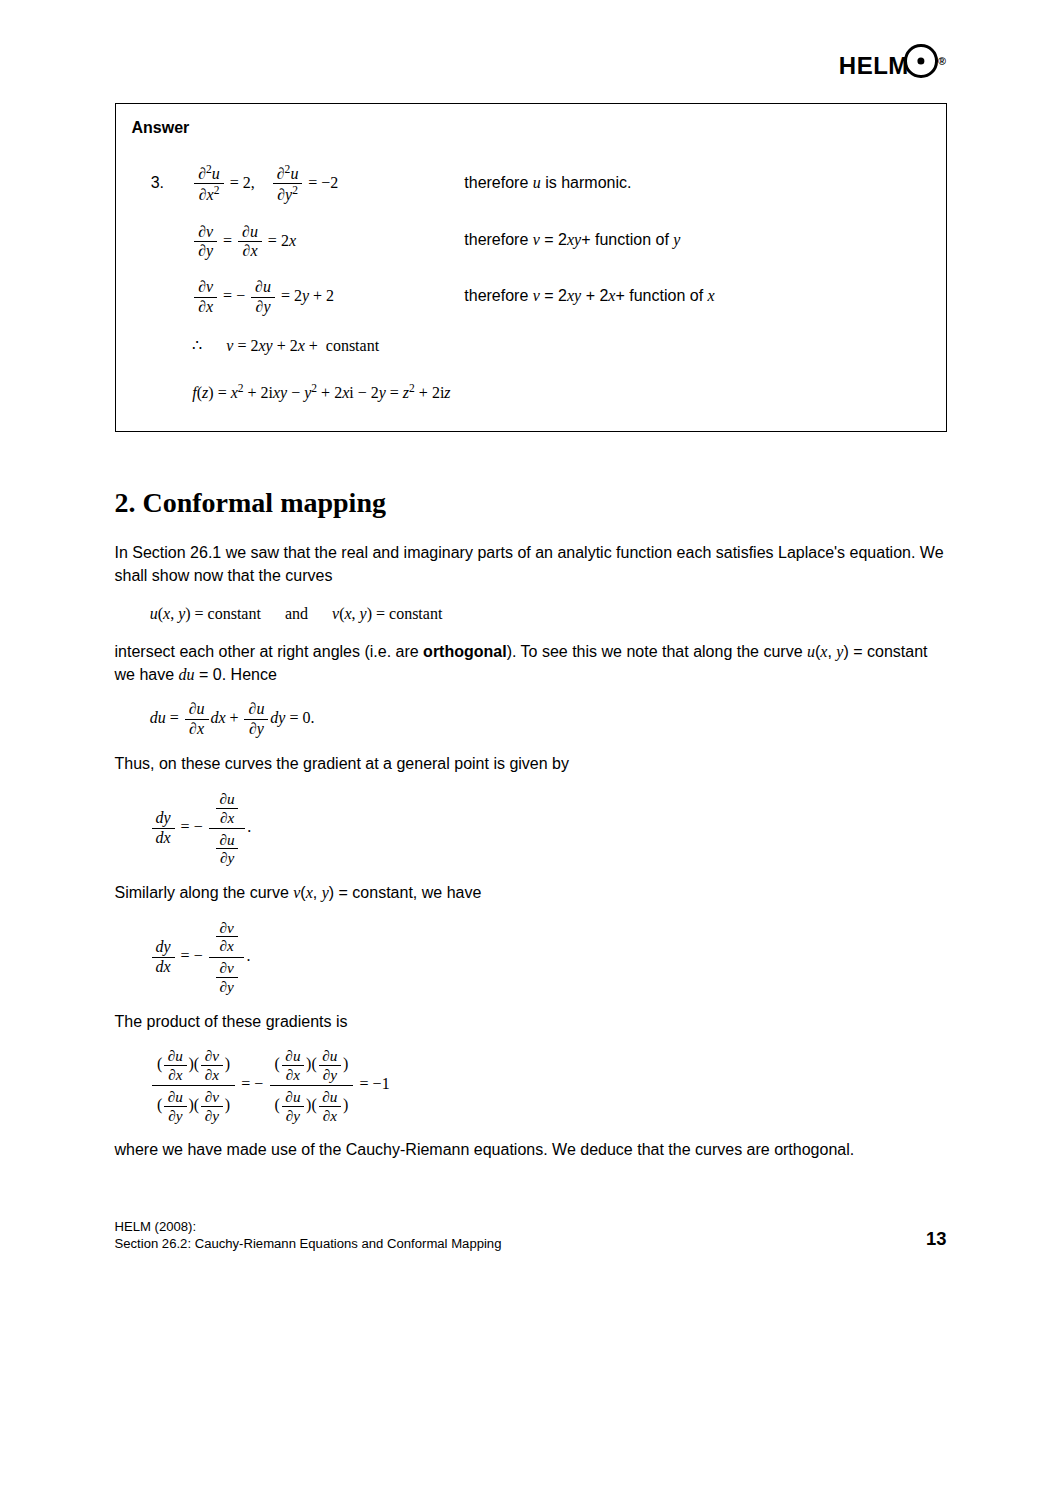HELM®
Answer
| 3. | ∂ 2 u ∂ x 2 = 2, ∂ 2 u ∂ y 2 = −2 | therefore u is harmonic. |
| | ∂ v ∂ y = ∂ u ∂ x = 2 x | therefore v = 2 xy + function of y |
| | ∂ v ∂ x = − ∂ u ∂ y = 2 y + 2 | therefore v = 2 xy + 2 x + function of x |
| | ∴ v = 2 xy + 2 x + constant | |
| | f ( z ) = x 2 + 2i xy − y 2 + 2 x i − 2 y = z 2 + 2i z |
2. Conformal mapping
In Section 26.1 we saw that the real and imaginary parts of an analytic function each satisfies Laplace's equation. We shall show now that the curves
u(x, y) = constant and v(x, y) = constant
intersect each other at right angles (i.e. are orthogonal). To see this we note that along the curve u(x, y) = constant we have du = 0. Hence
du = ∂u∂x dx + ∂u∂y dy = 0.
Thus, on these curves the gradient at a general point is given by
dy dx = − ∂u∂x ∂u∂y .
Similarly along the curve v(x, y) = constant, we have
dy dx = − ∂v∂x ∂v∂y .
The product of these gradients is
(∂u∂x)(∂v∂x) (∂u∂y)(∂v∂y) = − (∂u∂x)(∂u∂y) (∂u∂y)(∂u∂x) = −1
where we have made use of the Cauchy-Riemann equations. We deduce that the curves are orthogonal.
HELM (2008):
Section 26.2: Cauchy-Riemann Equations and Conformal Mapping
13